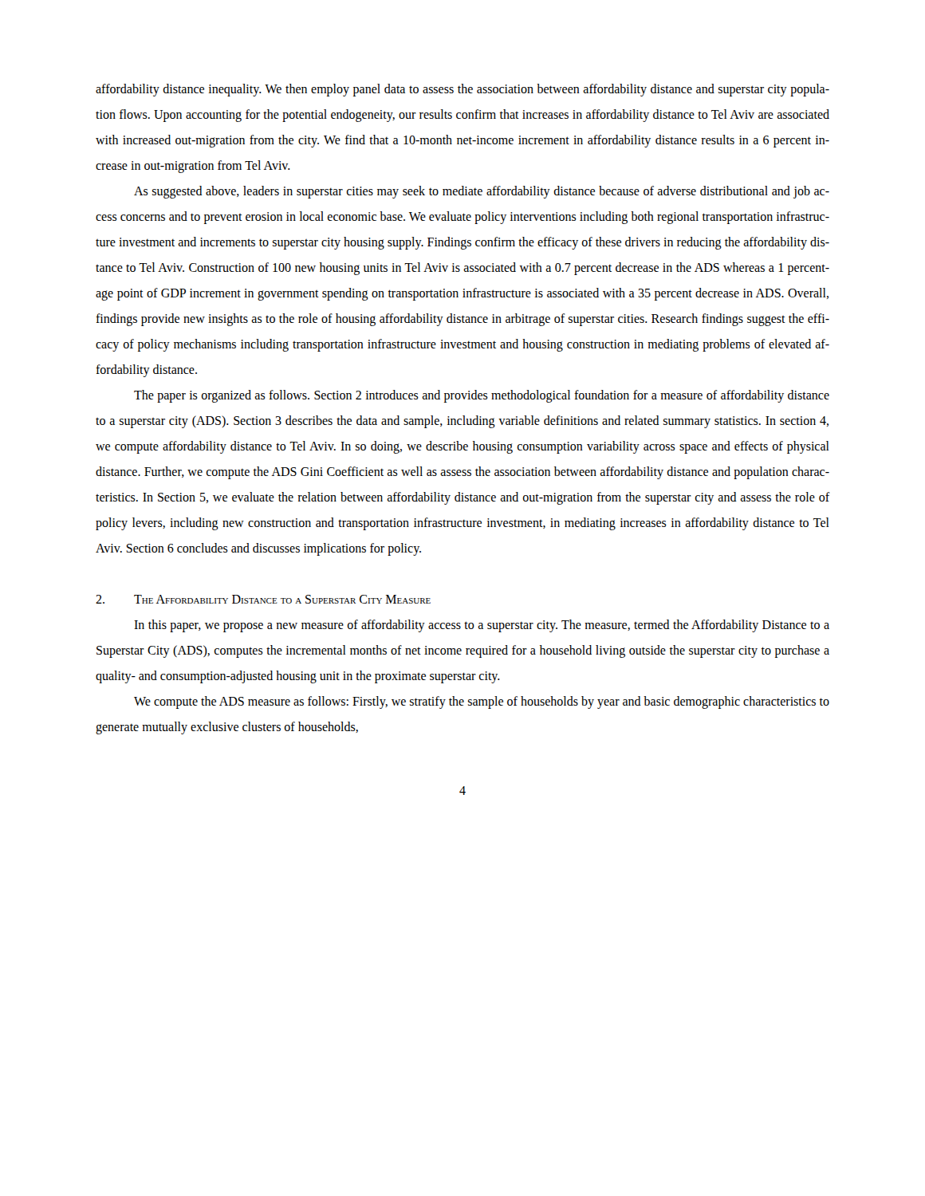affordability distance inequality. We then employ panel data to assess the association between affordability distance and superstar city population flows. Upon accounting for the potential endogeneity, our results confirm that increases in affordability distance to Tel Aviv are associated with increased out-migration from the city. We find that a 10-month net-income increment in affordability distance results in a 6 percent increase in out-migration from Tel Aviv.
As suggested above, leaders in superstar cities may seek to mediate affordability distance because of adverse distributional and job access concerns and to prevent erosion in local economic base. We evaluate policy interventions including both regional transportation infrastructure investment and increments to superstar city housing supply. Findings confirm the efficacy of these drivers in reducing the affordability distance to Tel Aviv. Construction of 100 new housing units in Tel Aviv is associated with a 0.7 percent decrease in the ADS whereas a 1 percentage point of GDP increment in government spending on transportation infrastructure is associated with a 35 percent decrease in ADS. Overall, findings provide new insights as to the role of housing affordability distance in arbitrage of superstar cities. Research findings suggest the efficacy of policy mechanisms including transportation infrastructure investment and housing construction in mediating problems of elevated affordability distance.
The paper is organized as follows. Section 2 introduces and provides methodological foundation for a measure of affordability distance to a superstar city (ADS). Section 3 describes the data and sample, including variable definitions and related summary statistics. In section 4, we compute affordability distance to Tel Aviv. In so doing, we describe housing consumption variability across space and effects of physical distance. Further, we compute the ADS Gini Coefficient as well as assess the association between affordability distance and population characteristics. In Section 5, we evaluate the relation between affordability distance and out-migration from the superstar city and assess the role of policy levers, including new construction and transportation infrastructure investment, in mediating increases in affordability distance to Tel Aviv. Section 6 concludes and discusses implications for policy.
2. The Affordability Distance to a Superstar City Measure
In this paper, we propose a new measure of affordability access to a superstar city. The measure, termed the Affordability Distance to a Superstar City (ADS), computes the incremental months of net income required for a household living outside the superstar city to purchase a quality- and consumption-adjusted housing unit in the proximate superstar city.
We compute the ADS measure as follows: Firstly, we stratify the sample of households by year and basic demographic characteristics to generate mutually exclusive clusters of households,
4